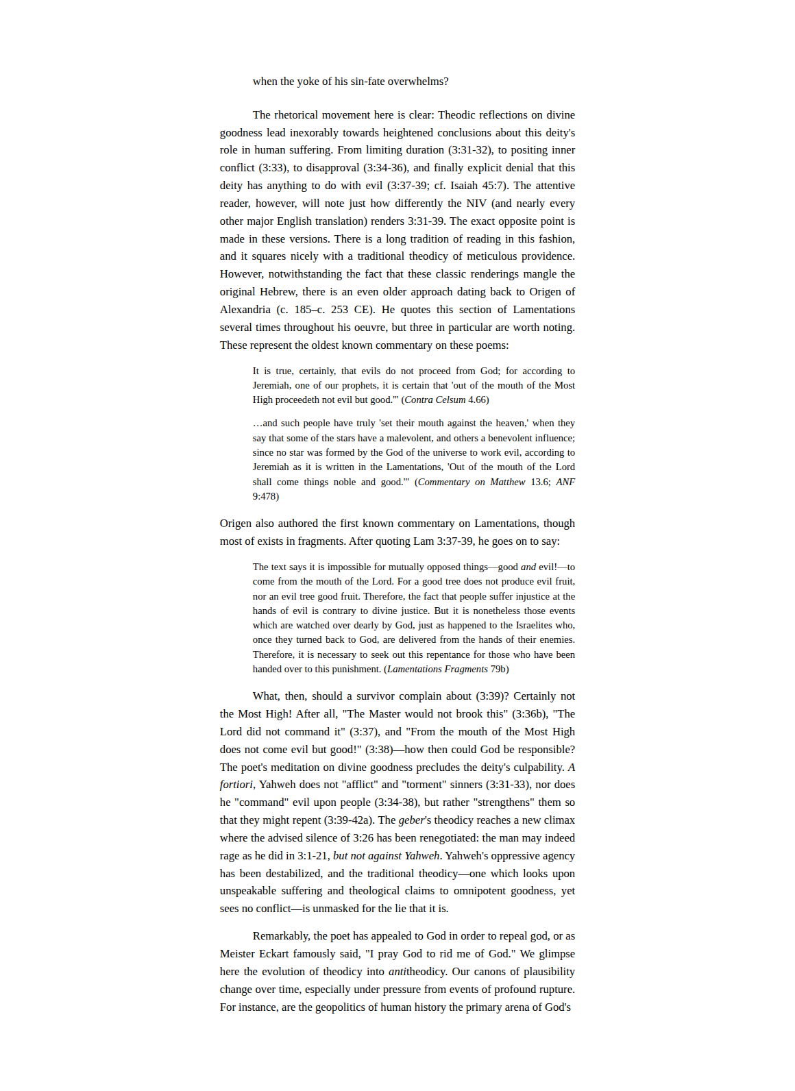when the yoke of his sin-fate overwhelms?
The rhetorical movement here is clear: Theodic reflections on divine goodness lead inexorably towards heightened conclusions about this deity's role in human suffering. From limiting duration (3:31-32), to positing inner conflict (3:33), to disapproval (3:34-36), and finally explicit denial that this deity has anything to do with evil (3:37-39; cf. Isaiah 45:7). The attentive reader, however, will note just how differently the NIV (and nearly every other major English translation) renders 3:31-39. The exact opposite point is made in these versions. There is a long tradition of reading in this fashion, and it squares nicely with a traditional theodicy of meticulous providence. However, notwithstanding the fact that these classic renderings mangle the original Hebrew, there is an even older approach dating back to Origen of Alexandria (c. 185–c. 253 CE). He quotes this section of Lamentations several times throughout his oeuvre, but three in particular are worth noting. These represent the oldest known commentary on these poems:
It is true, certainly, that evils do not proceed from God; for according to Jeremiah, one of our prophets, it is certain that 'out of the mouth of the Most High proceedeth not evil but good.'" (Contra Celsum 4.66)
…and such people have truly 'set their mouth against the heaven,' when they say that some of the stars have a malevolent, and others a benevolent influence; since no star was formed by the God of the universe to work evil, according to Jeremiah as it is written in the Lamentations, 'Out of the mouth of the Lord shall come things noble and good.'" (Commentary on Matthew 13.6; ANF 9:478)
Origen also authored the first known commentary on Lamentations, though most of exists in fragments. After quoting Lam 3:37-39, he goes on to say:
The text says it is impossible for mutually opposed things—good and evil!—to come from the mouth of the Lord. For a good tree does not produce evil fruit, nor an evil tree good fruit. Therefore, the fact that people suffer injustice at the hands of evil is contrary to divine justice. But it is nonetheless those events which are watched over dearly by God, just as happened to the Israelites who, once they turned back to God, are delivered from the hands of their enemies. Therefore, it is necessary to seek out this repentance for those who have been handed over to this punishment. (Lamentations Fragments 79b)
What, then, should a survivor complain about (3:39)? Certainly not the Most High! After all, "The Master would not brook this" (3:36b), "The Lord did not command it" (3:37), and "From the mouth of the Most High does not come evil but good!" (3:38)—how then could God be responsible? The poet's meditation on divine goodness precludes the deity's culpability. A fortiori, Yahweh does not "afflict" and "torment" sinners (3:31-33), nor does he "command" evil upon people (3:34-38), but rather "strengthens" them so that they might repent (3:39-42a). The geber's theodicy reaches a new climax where the advised silence of 3:26 has been renegotiated: the man may indeed rage as he did in 3:1-21, but not against Yahweh. Yahweh's oppressive agency has been destabilized, and the traditional theodicy—one which looks upon unspeakable suffering and theological claims to omnipotent goodness, yet sees no conflict—is unmasked for the lie that it is.
Remarkably, the poet has appealed to God in order to repeal god, or as Meister Eckart famously said, "I pray God to rid me of God." We glimpse here the evolution of theodicy into antitheodicy. Our canons of plausibility change over time, especially under pressure from events of profound rupture. For instance, are the geopolitics of human history the primary arena of God's